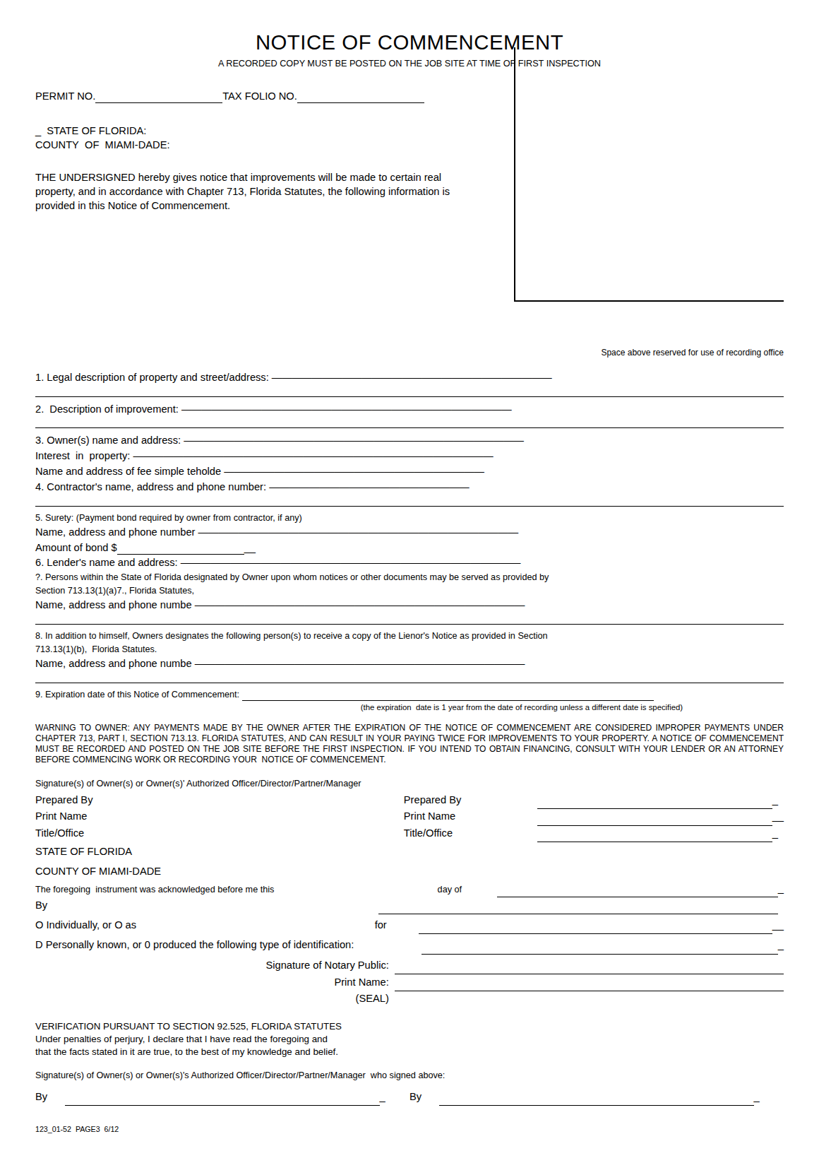NOTICE OF COMMENCEMENT
A RECORDED COPY MUST BE POSTED ON THE JOB SITE AT TIME OF FIRST INSPECTION
PERMIT NO. TAX FOLIO NO.
_ STATE OF FLORIDA:
COUNTY OF MIAMI-DADE:
THE UNDERSIGNED hereby gives notice that improvements will be made to certain real property, and in accordance with Chapter 713, Florida Statutes, the following information is provided in this Notice of Commencement.
Space above reserved for use of recording office
1. Legal description of property and street/address: ————————————————————————————
2. Description of improvement: —————————————————————————————————
3. Owner(s) name and address: ——————————————————————————————————
Interest in property: ————————————————————————————————————
Name and address of fee simple teholde ——————————————————————————
4. Contractor's name, address and phone number: ————————————————————
5. Surety: (Payment bond required by owner from contractor, if any)
Name, address and phone number ————————————————————————————————
Amount of bond $ __
6. Lender's name and address: ——————————————————————————————————
?. Persons within the State of Florida designated by Owner upon whom notices or other documents may be served as provided by
Section 713.13(1)(a)7., Florida Statutes,
Name, address and phone numbe —————————————————————————————————
8. In addition to himself, Owners designates the following person(s) to receive a copy of the Lienor's Notice as provided in Section
713.13(1)(b), Florida Statutes.
Name, address and phone numbe —————————————————————————————————
9. Expiration date of this Notice of Commencement:
(the expiration date is 1 year from the date of recording unless a different date is specified)
WARNING TO OWNER: ANY PAYMENTS MADE BY THE OWNER AFTER THE EXPIRATION OF THE NOTICE OF COMMENCEMENT ARE CONSIDERED IMPROPER PAYMENTS UNDER CHAPTER 713, PART I, SECTION 713.13. FLORIDA STATUTES, AND CAN RESULT IN YOUR PAYING TWICE FOR IMPROVEMENTS TO YOUR PROPERTY. A NOTICE OF COMMENCEMENT MUST BE RECORDED AND POSTED ON THE JOB SITE BEFORE THE FIRST INSPECTION. IF YOU INTEND TO OBTAIN FINANCING, CONSULT WITH YOUR LENDER OR AN ATTORNEY BEFORE COMMENCING WORK OR RECORDING YOUR NOTICE OF COMMENCEMENT.
Signature(s) of Owner(s) or Owner(s)' Authorized Officer/Director/Partner/Manager
| Prepared By | | Prepared By | | _ |
| Print Name | | Print Name | | __ |
| Title/Office | | Title/Office | | _ |
STATE OF FLORIDA
COUNTY OF MIAMI-DADE
| The foregoing instrument was acknowledged before me this | | day of | | _ |
| By | | |
| O Individually, or O as | for | | __ |
| D Personally known, or 0 produced the following type of identification: | | _ |
| Signature of Notary Public: | |
| Print Name: | |
| (SEAL) | |
VERIFICATION PURSUANT TO SECTION 92.525, FLORIDA STATUTES
Under penalties of perjury, I declare that I have read the foregoing and
that the facts stated in it are true, to the best of my knowledge and belief.
Signature(s) of Owner(s) or Owner(s)'s Authorized Officer/Director/Partner/Manager who signed above:
| By | | _ | By | | _ |
123_01-52 PAGE3 6/12